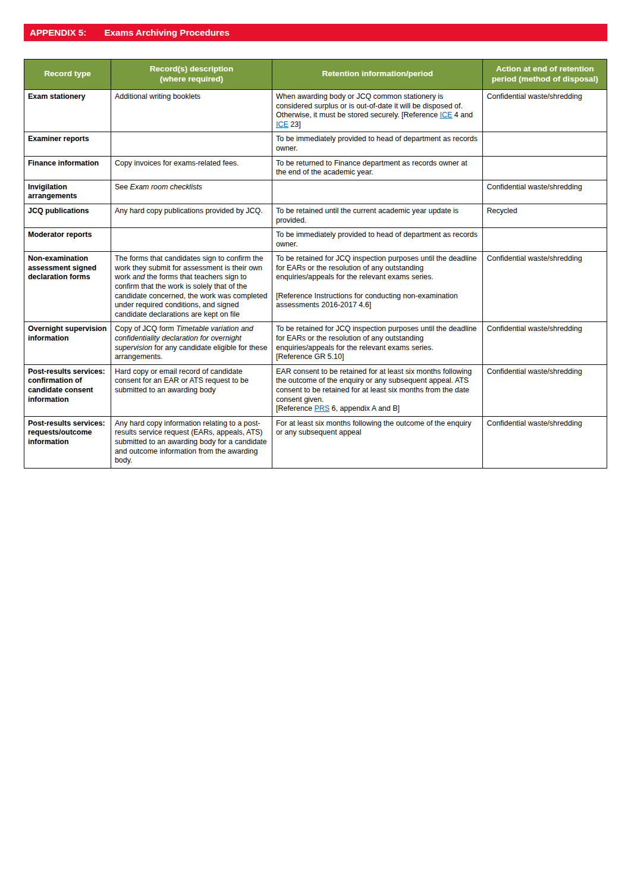APPENDIX 5: Exams Archiving Procedures
| Record type | Record(s) description (where required) | Retention information/period | Action at end of retention period (method of disposal) |
| --- | --- | --- | --- |
| Exam stationery | Additional writing booklets | When awarding body or JCQ common stationery is considered surplus or is out-of-date it will be disposed of. Otherwise, it must be stored securely. [Reference ICE 4 and ICE 23] | Confidential waste/shredding |
| Examiner reports | | To be immediately provided to head of department as records owner. | |
| Finance information | Copy invoices for exams-related fees. | To be returned to Finance department as records owner at the end of the academic year. | |
| Invigilation arrangements | See Exam room checklists | | Confidential waste/shredding |
| JCQ publications | Any hard copy publications provided by JCQ. | To be retained until the current academic year update is provided. | Recycled |
| Moderator reports | | To be immediately provided to head of department as records owner. | |
| Non-examination assessment signed declaration forms | The forms that candidates sign to confirm the work they submit for assessment is their own work and the forms that teachers sign to confirm that the work is solely that of the candidate concerned, the work was completed under required conditions, and signed candidate declarations are kept on file | To be retained for JCQ inspection purposes until the deadline for EARs or the resolution of any outstanding enquiries/appeals for the relevant exams series. [Reference Instructions for conducting non-examination assessments 2016-2017 4.6] | Confidential waste/shredding |
| Overnight supervision information | Copy of JCQ form Timetable variation and confidentiality declaration for overnight supervision for any candidate eligible for these arrangements. | To be retained for JCQ inspection purposes until the deadline for EARs or the resolution of any outstanding enquiries/appeals for the relevant exams series. [Reference GR 5.10] | Confidential waste/shredding |
| Post-results services: confirmation of candidate consent information | Hard copy or email record of candidate consent for an EAR or ATS request to be submitted to an awarding body | EAR consent to be retained for at least six months following the outcome of the enquiry or any subsequent appeal. ATS consent to be retained for at least six months from the date consent given. [Reference PRS 6, appendix A and B] | Confidential waste/shredding |
| Post-results services: requests/outcome information | Any hard copy information relating to a post-results service request (EARs, appeals, ATS) submitted to an awarding body for a candidate and outcome information from the awarding body. | For at least six months following the outcome of the enquiry or any subsequent appeal | Confidential waste/shredding |